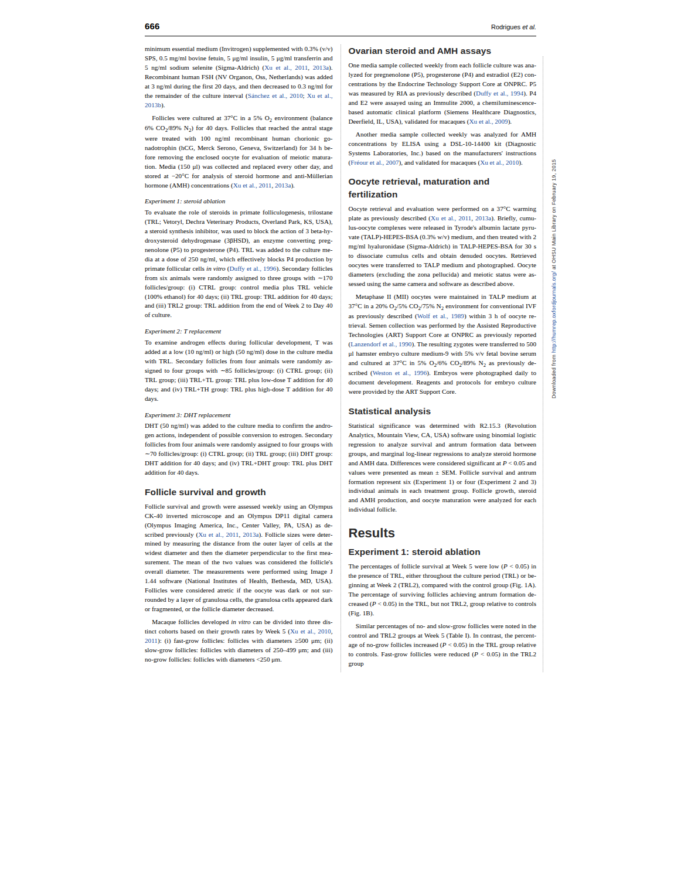666
Rodrigues et al.
Downloaded from http://humrep.oxfordjournals.org/ at OHSU Main Library on February 19, 2015
minimum essential medium (Invitrogen) supplemented with 0.3% (v/v) SPS, 0.5 mg/ml bovine fetuin, 5 μg/ml insulin, 5 μg/ml transferrin and 5 ng/ml sodium selenite (Sigma-Aldrich) (Xu et al., 2011, 2013a). Recombinant human FSH (NV Organon, Oss, Netherlands) was added at 3 ng/ml during the first 20 days, and then decreased to 0.3 ng/ml for the remainder of the culture interval (Sánchez et al., 2010; Xu et al., 2013b).
Follicles were cultured at 37°C in a 5% O2 environment (balance 6% CO2/89% N2) for 40 days. Follicles that reached the antral stage were treated with 100 ng/ml recombinant human chorionic gonadotrophin (hCG, Merck Serono, Geneva, Switzerland) for 34 h before removing the enclosed oocyte for evaluation of meiotic maturation. Media (150 μl) was collected and replaced every other day, and stored at −20°C for analysis of steroid hormone and anti-Müllerian hormone (AMH) concentrations (Xu et al., 2011, 2013a).
Experiment 1: steroid ablation
To evaluate the role of steroids in primate folliculogenesis, trilostane (TRL; Vetoryl, Dechra Veterinary Products, Overland Park, KS, USA), a steroid synthesis inhibitor, was used to block the action of 3 beta-hydroxysteroid dehydrogenase (3βHSD), an enzyme converting pregnenolone (P5) to progesterone (P4). TRL was added to the culture media at a dose of 250 ng/ml, which effectively blocks P4 production by primate follicular cells in vitro (Duffy et al., 1996). Secondary follicles from six animals were randomly assigned to three groups with ∼170 follicles/group: (i) CTRL group: control media plus TRL vehicle (100% ethanol) for 40 days; (ii) TRL group: TRL addition for 40 days; and (iii) TRL2 group: TRL addition from the end of Week 2 to Day 40 of culture.
Experiment 2: T replacement
To examine androgen effects during follicular development, T was added at a low (10 ng/ml) or high (50 ng/ml) dose in the culture media with TRL. Secondary follicles from four animals were randomly assigned to four groups with ∼85 follicles/group: (i) CTRL group; (ii) TRL group; (iii) TRL+TL group: TRL plus low-dose T addition for 40 days; and (iv) TRL+TH group: TRL plus high-dose T addition for 40 days.
Experiment 3: DHT replacement
DHT (50 ng/ml) was added to the culture media to confirm the androgen actions, independent of possible conversion to estrogen. Secondary follicles from four animals were randomly assigned to four groups with ∼70 follicles/group: (i) CTRL group; (ii) TRL group; (iii) DHT group: DHT addition for 40 days; and (iv) TRL+DHT group: TRL plus DHT addition for 40 days.
Follicle survival and growth
Follicle survival and growth were assessed weekly using an Olympus CK-40 inverted microscope and an Olympus DP11 digital camera (Olympus Imaging America, Inc., Center Valley, PA, USA) as described previously (Xu et al., 2011, 2013a). Follicle sizes were determined by measuring the distance from the outer layer of cells at the widest diameter and then the diameter perpendicular to the first measurement. The mean of the two values was considered the follicle's overall diameter. The measurements were performed using Image J 1.44 software (National Institutes of Health, Bethesda, MD, USA). Follicles were considered atretic if the oocyte was dark or not surrounded by a layer of granulosa cells, the granulosa cells appeared dark or fragmented, or the follicle diameter decreased.
Macaque follicles developed in vitro can be divided into three distinct cohorts based on their growth rates by Week 5 (Xu et al., 2010, 2011): (i) fast-grow follicles: follicles with diameters ≥500 μm; (ii) slow-grow follicles: follicles with diameters of 250–499 μm; and (iii) no-grow follicles: follicles with diameters <250 μm.
Ovarian steroid and AMH assays
One media sample collected weekly from each follicle culture was analyzed for pregnenolone (P5), progesterone (P4) and estradiol (E2) concentrations by the Endocrine Technology Support Core at ONPRC. P5 was measured by RIA as previously described (Duffy et al., 1994). P4 and E2 were assayed using an Immulite 2000, a chemiluminescence-based automatic clinical platform (Siemens Healthcare Diagnostics, Deerfield, IL, USA), validated for macaques (Xu et al., 2009).
Another media sample collected weekly was analyzed for AMH concentrations by ELISA using a DSL-10-14400 kit (Diagnostic Systems Laboratories, Inc.) based on the manufacturers' instructions (Fréour et al., 2007), and validated for macaques (Xu et al., 2010).
Oocyte retrieval, maturation and fertilization
Oocyte retrieval and evaluation were performed on a 37°C warming plate as previously described (Xu et al., 2011, 2013a). Briefly, cumulus-oocyte complexes were released in Tyrode's albumin lactate pyruvate (TALP)-HEPES-BSA (0.3% w/v) medium, and then treated with 2 mg/ml hyaluronidase (Sigma-Aldrich) in TALP-HEPES-BSA for 30 s to dissociate cumulus cells and obtain denuded oocytes. Retrieved oocytes were transferred to TALP medium and photographed. Oocyte diameters (excluding the zona pellucida) and meiotic status were assessed using the same camera and software as described above.
Metaphase II (MII) oocytes were maintained in TALP medium at 37°C in a 20% O2/5% CO2/75% N2 environment for conventional IVF as previously described (Wolf et al., 1989) within 3 h of oocyte retrieval. Semen collection was performed by the Assisted Reproductive Technologies (ART) Support Core at ONPRC as previously reported (Lanzendorf et al., 1990). The resulting zygotes were transferred to 500 μl hamster embryo culture medium-9 with 5% v/v fetal bovine serum and cultured at 37°C in 5% O2/6% CO2/89% N2 as previously described (Weston et al., 1996). Embryos were photographed daily to document development. Reagents and protocols for embryo culture were provided by the ART Support Core.
Statistical analysis
Statistical significance was determined with R2.15.3 (Revolution Analytics, Mountain View, CA, USA) software using binomial logistic regression to analyze survival and antrum formation data between groups, and marginal log-linear regressions to analyze steroid hormone and AMH data. Differences were considered significant at P < 0.05 and values were presented as mean ± SEM. Follicle survival and antrum formation represent six (Experiment 1) or four (Experiment 2 and 3) individual animals in each treatment group. Follicle growth, steroid and AMH production, and oocyte maturation were analyzed for each individual follicle.
Results
Experiment 1: steroid ablation
The percentages of follicle survival at Week 5 were low (P < 0.05) in the presence of TRL, either throughout the culture period (TRL) or beginning at Week 2 (TRL2), compared with the control group (Fig. 1A). The percentage of surviving follicles achieving antrum formation decreased (P < 0.05) in the TRL, but not TRL2, group relative to controls (Fig. 1B).
Similar percentages of no- and slow-grow follicles were noted in the control and TRL2 groups at Week 5 (Table I). In contrast, the percentage of no-grow follicles increased (P < 0.05) in the TRL group relative to controls. Fast-grow follicles were reduced (P < 0.05) in the TRL2 group